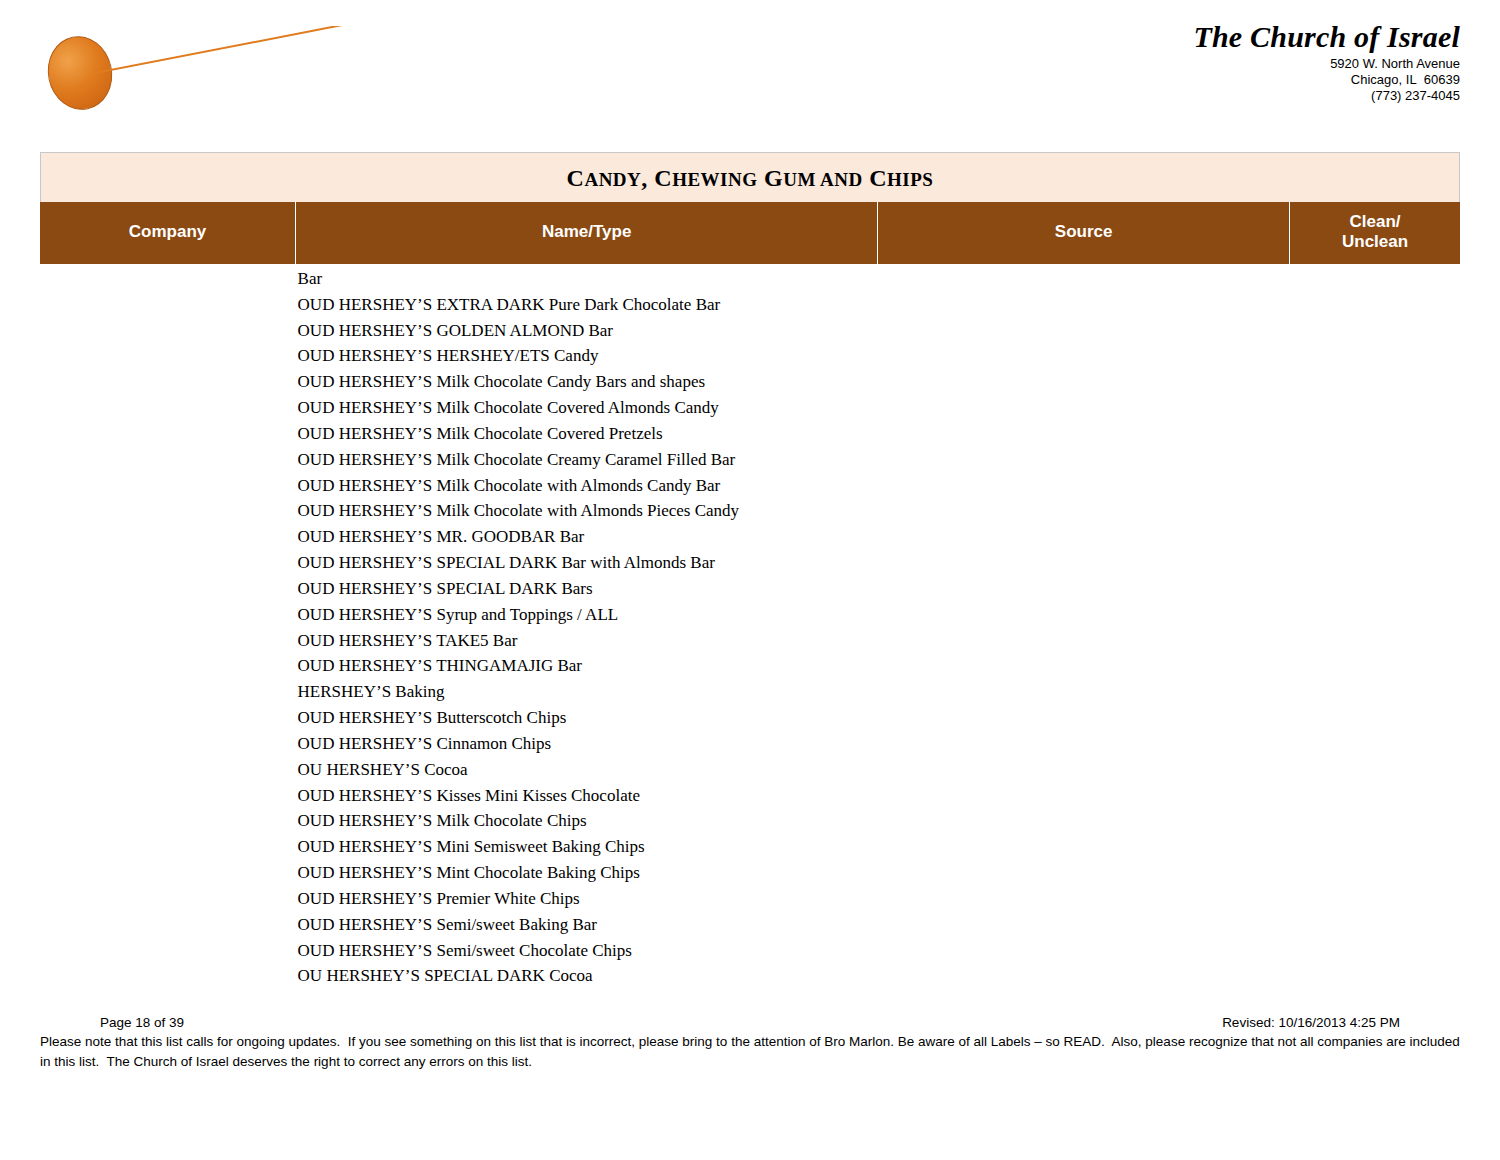The Church of Israel
5920 W. North Avenue
Chicago, IL 60639
(773) 237-4045
CANDY, CHEWING GUM AND CHIPS
| Company | Name/Type | Source | Clean/ Unclean |
| --- | --- | --- | --- |
| | Bar OUD HERSHEY’S EXTRA DARK Pure Dark Chocolate Bar OUD HERSHEY’S GOLDEN ALMOND Bar OUD HERSHEY’S HERSHEY/ETS Candy OUD HERSHEY’S Milk Chocolate Candy Bars and shapes OUD HERSHEY’S Milk Chocolate Covered Almonds Candy OUD HERSHEY’S Milk Chocolate Covered Pretzels OUD HERSHEY’S Milk Chocolate Creamy Caramel Filled Bar OUD HERSHEY’S Milk Chocolate with Almonds Candy Bar OUD HERSHEY’S Milk Chocolate with Almonds Pieces Candy OUD HERSHEY’S MR. GOODBAR Bar OUD HERSHEY’S SPECIAL DARK Bar with Almonds Bar OUD HERSHEY’S SPECIAL DARK Bars OUD HERSHEY’S Syrup and Toppings / ALL OUD HERSHEY’S TAKE5 Bar OUD HERSHEY’S THINGAMAJIG Bar HERSHEY’S Baking OUD HERSHEY’S Butterscotch Chips OUD HERSHEY’S Cinnamon Chips OU HERSHEY’S Cocoa OUD HERSHEY’S Kisses Mini Kisses Chocolate OUD HERSHEY’S Milk Chocolate Chips OUD HERSHEY’S Mini Semisweet Baking Chips OUD HERSHEY’S Mint Chocolate Baking Chips OUD HERSHEY’S Premier White Chips OUD HERSHEY’S Semi/sweet Baking Bar OUD HERSHEY’S Semi/sweet Chocolate Chips OU HERSHEY’S SPECIAL DARK Cocoa | | |
Page 18 of 39 Revised: 10/16/2013 4:25 PM
Please note that this list calls for ongoing updates. If you see something on this list that is incorrect, please bring to the attention of Bro Marlon. Be aware of all Labels – so READ. Also, please recognize that not all companies are included in this list. The Church of Israel deserves the right to correct any errors on this list.